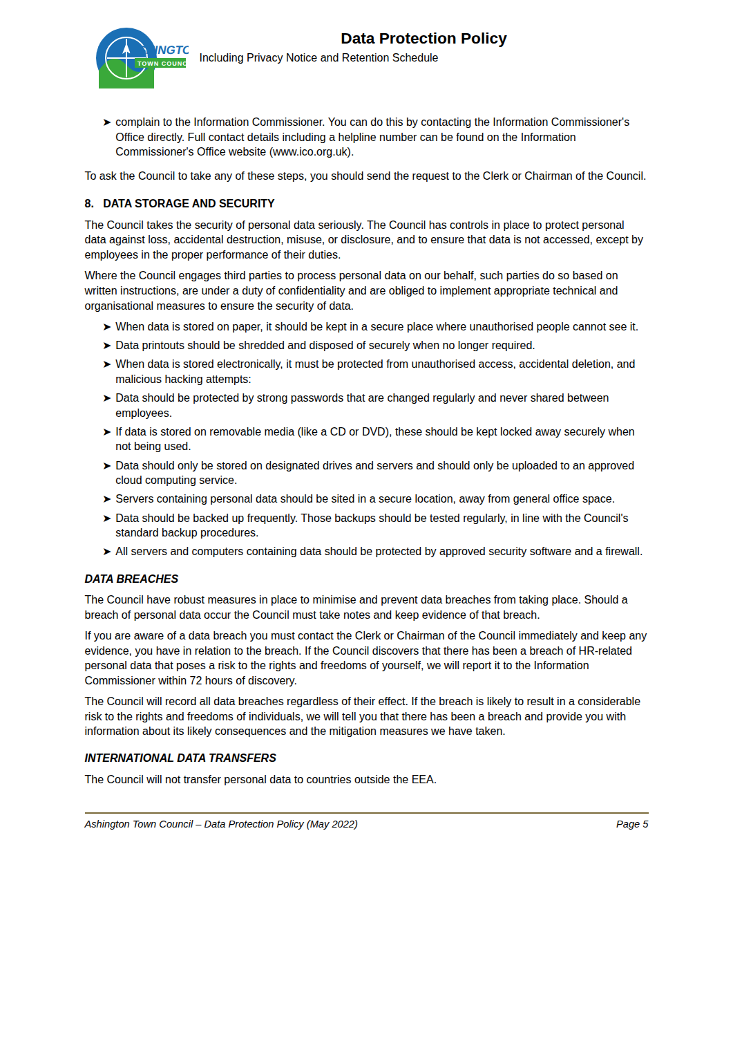ASHINGTON TOWN COUNCIL
Data Protection Policy
Including Privacy Notice and Retention Schedule
complain to the Information Commissioner. You can do this by contacting the Information Commissioner's Office directly. Full contact details including a helpline number can be found on the Information Commissioner's Office website (www.ico.org.uk).
To ask the Council to take any of these steps, you should send the request to the Clerk or Chairman of the Council.
8. DATA STORAGE AND SECURITY
The Council takes the security of personal data seriously. The Council has controls in place to protect personal data against loss, accidental destruction, misuse, or disclosure, and to ensure that data is not accessed, except by employees in the proper performance of their duties.
Where the Council engages third parties to process personal data on our behalf, such parties do so based on written instructions, are under a duty of confidentiality and are obliged to implement appropriate technical and organisational measures to ensure the security of data.
When data is stored on paper, it should be kept in a secure place where unauthorised people cannot see it.
Data printouts should be shredded and disposed of securely when no longer required.
When data is stored electronically, it must be protected from unauthorised access, accidental deletion, and malicious hacking attempts:
Data should be protected by strong passwords that are changed regularly and never shared between employees.
If data is stored on removable media (like a CD or DVD), these should be kept locked away securely when not being used.
Data should only be stored on designated drives and servers and should only be uploaded to an approved cloud computing service.
Servers containing personal data should be sited in a secure location, away from general office space.
Data should be backed up frequently. Those backups should be tested regularly, in line with the Council's standard backup procedures.
All servers and computers containing data should be protected by approved security software and a firewall.
DATA BREACHES
The Council have robust measures in place to minimise and prevent data breaches from taking place. Should a breach of personal data occur the Council must take notes and keep evidence of that breach.
If you are aware of a data breach you must contact the Clerk or Chairman of the Council immediately and keep any evidence, you have in relation to the breach. If the Council discovers that there has been a breach of HR-related personal data that poses a risk to the rights and freedoms of yourself, we will report it to the Information Commissioner within 72 hours of discovery.
The Council will record all data breaches regardless of their effect. If the breach is likely to result in a considerable risk to the rights and freedoms of individuals, we will tell you that there has been a breach and provide you with information about its likely consequences and the mitigation measures we have taken.
INTERNATIONAL DATA TRANSFERS
The Council will not transfer personal data to countries outside the EEA.
Ashington Town Council – Data Protection Policy (May 2022) Page 5